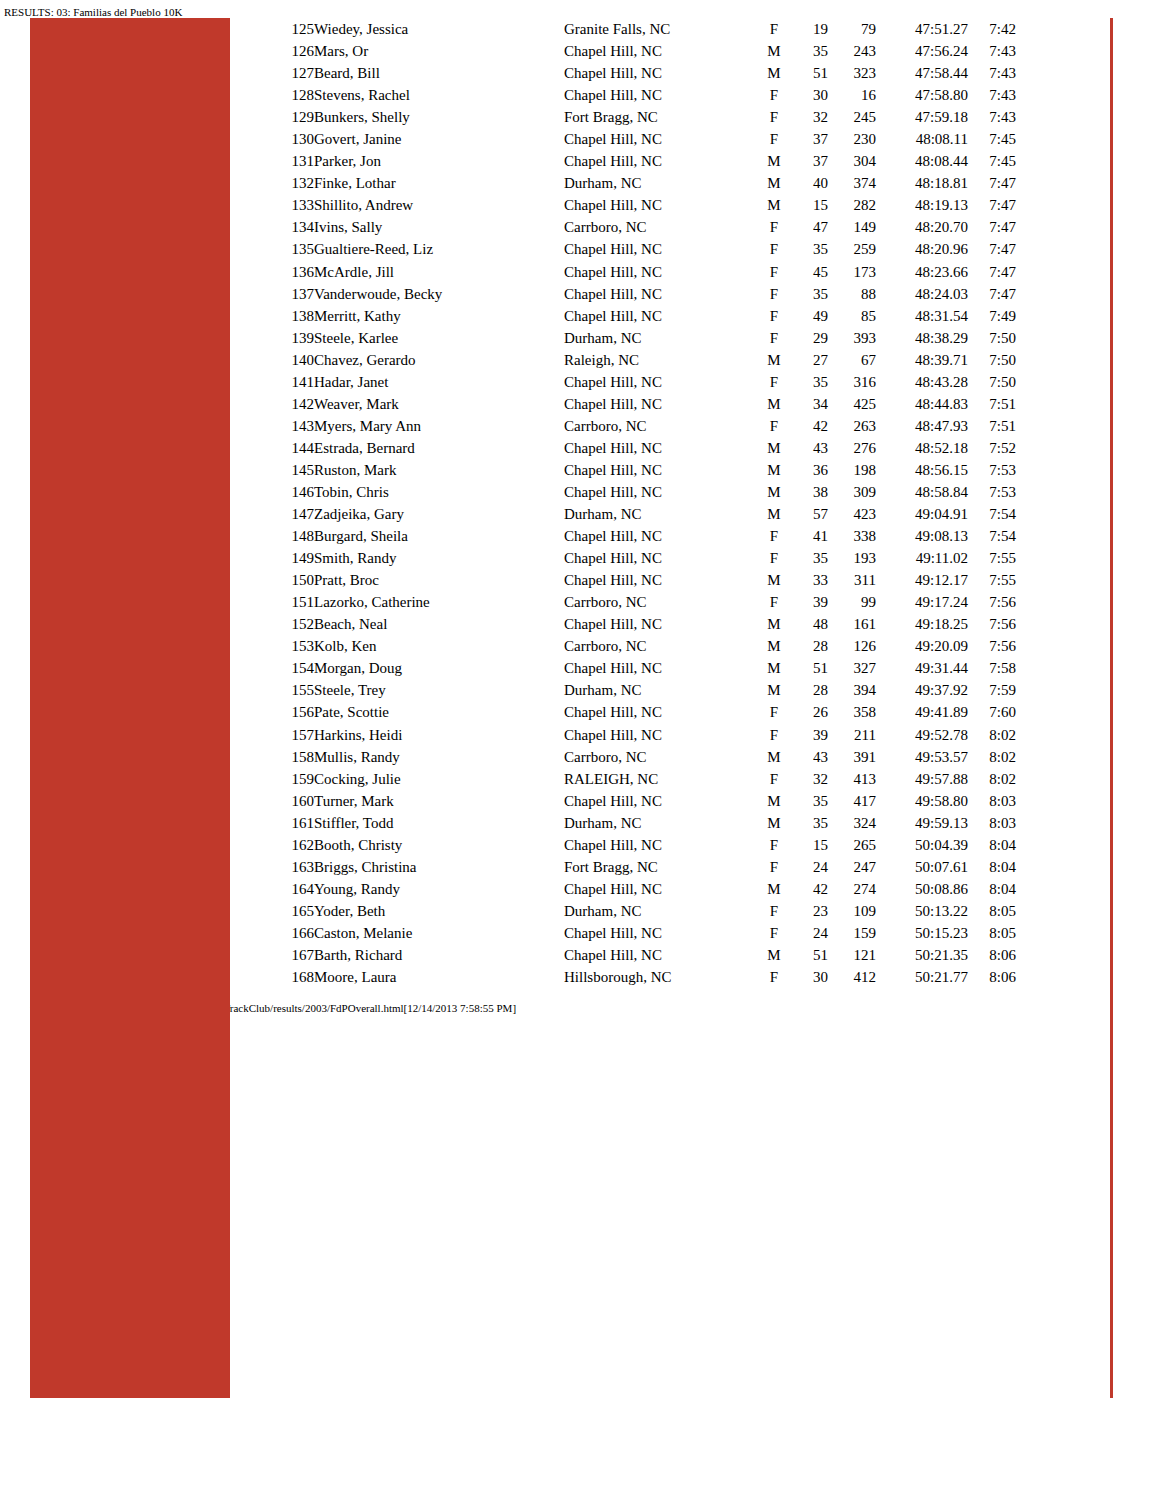RESULTS: 03: Familias del Pueblo 10K
| 125 | Wiedey, Jessica | Granite Falls, NC | F | 19 | 79 | 47:51.27 | 7:42 |
| 126 | Mars, Or | Chapel Hill, NC | M | 35 | 243 | 47:56.24 | 7:43 |
| 127 | Beard, Bill | Chapel Hill, NC | M | 51 | 323 | 47:58.44 | 7:43 |
| 128 | Stevens, Rachel | Chapel Hill, NC | F | 30 | 16 | 47:58.80 | 7:43 |
| 129 | Bunkers, Shelly | Fort Bragg, NC | F | 32 | 245 | 47:59.18 | 7:43 |
| 130 | Govert, Janine | Chapel Hill, NC | F | 37 | 230 | 48:08.11 | 7:45 |
| 131 | Parker, Jon | Chapel Hill, NC | M | 37 | 304 | 48:08.44 | 7:45 |
| 132 | Finke, Lothar | Durham, NC | M | 40 | 374 | 48:18.81 | 7:47 |
| 133 | Shillito, Andrew | Chapel Hill, NC | M | 15 | 282 | 48:19.13 | 7:47 |
| 134 | Ivins, Sally | Carrboro, NC | F | 47 | 149 | 48:20.70 | 7:47 |
| 135 | Gualtiere-Reed, Liz | Chapel Hill, NC | F | 35 | 259 | 48:20.96 | 7:47 |
| 136 | McArdle, Jill | Chapel Hill, NC | F | 45 | 173 | 48:23.66 | 7:47 |
| 137 | Vanderwoude, Becky | Chapel Hill, NC | F | 35 | 88 | 48:24.03 | 7:47 |
| 138 | Merritt, Kathy | Chapel Hill, NC | F | 49 | 85 | 48:31.54 | 7:49 |
| 139 | Steele, Karlee | Durham, NC | F | 29 | 393 | 48:38.29 | 7:50 |
| 140 | Chavez, Gerardo | Raleigh, NC | M | 27 | 67 | 48:39.71 | 7:50 |
| 141 | Hadar, Janet | Chapel Hill, NC | F | 35 | 316 | 48:43.28 | 7:50 |
| 142 | Weaver, Mark | Chapel Hill, NC | M | 34 | 425 | 48:44.83 | 7:51 |
| 143 | Myers, Mary Ann | Carrboro, NC | F | 42 | 263 | 48:47.93 | 7:51 |
| 144 | Estrada, Bernard | Chapel Hill, NC | M | 43 | 276 | 48:52.18 | 7:52 |
| 145 | Ruston, Mark | Chapel Hill, NC | M | 36 | 198 | 48:56.15 | 7:53 |
| 146 | Tobin, Chris | Chapel Hill, NC | M | 38 | 309 | 48:58.84 | 7:53 |
| 147 | Zadjeika, Gary | Durham, NC | M | 57 | 423 | 49:04.91 | 7:54 |
| 148 | Burgard, Sheila | Chapel Hill, NC | F | 41 | 338 | 49:08.13 | 7:54 |
| 149 | Smith, Randy | Chapel Hill, NC | F | 35 | 193 | 49:11.02 | 7:55 |
| 150 | Pratt, Broc | Chapel Hill, NC | M | 33 | 311 | 49:12.17 | 7:55 |
| 151 | Lazorko, Catherine | Carrboro, NC | F | 39 | 99 | 49:17.24 | 7:56 |
| 152 | Beach, Neal | Chapel Hill, NC | M | 48 | 161 | 49:18.25 | 7:56 |
| 153 | Kolb, Ken | Carrboro, NC | M | 28 | 126 | 49:20.09 | 7:56 |
| 154 | Morgan, Doug | Chapel Hill, NC | M | 51 | 327 | 49:31.44 | 7:58 |
| 155 | Steele, Trey | Durham, NC | M | 28 | 394 | 49:37.92 | 7:59 |
| 156 | Pate, Scottie | Chapel Hill, NC | F | 26 | 358 | 49:41.89 | 7:60 |
| 157 | Harkins, Heidi | Chapel Hill, NC | F | 39 | 211 | 49:52.78 | 8:02 |
| 158 | Mullis, Randy | Carrboro, NC | M | 43 | 391 | 49:53.57 | 8:02 |
| 159 | Cocking, Julie | RALEIGH, NC | F | 32 | 413 | 49:57.88 | 8:02 |
| 160 | Turner, Mark | Chapel Hill, NC | M | 35 | 417 | 49:58.80 | 8:03 |
| 161 | Stiffler, Todd | Durham, NC | M | 35 | 324 | 49:59.13 | 8:03 |
| 162 | Booth, Christy | Chapel Hill, NC | F | 15 | 265 | 50:04.39 | 8:04 |
| 163 | Briggs, Christina | Fort Bragg, NC | F | 24 | 247 | 50:07.61 | 8:04 |
| 164 | Young, Randy | Chapel Hill, NC | M | 42 | 274 | 50:08.86 | 8:04 |
| 165 | Yoder, Beth | Durham, NC | F | 23 | 109 | 50:13.22 | 8:05 |
| 166 | Caston, Melanie | Chapel Hill, NC | F | 24 | 159 | 50:15.23 | 8:05 |
| 167 | Barth, Richard | Chapel Hill, NC | M | 51 | 121 | 50:21.35 | 8:06 |
| 168 | Moore, Laura | Hillsborough, NC | F | 30 | 412 | 50:21.77 | 8:06 |
file:///C|/Users/Joan/Dreamweaver/CardinalTrackClub/results/2003/FdPOverall.html[12/14/2013 7:58:55 PM]